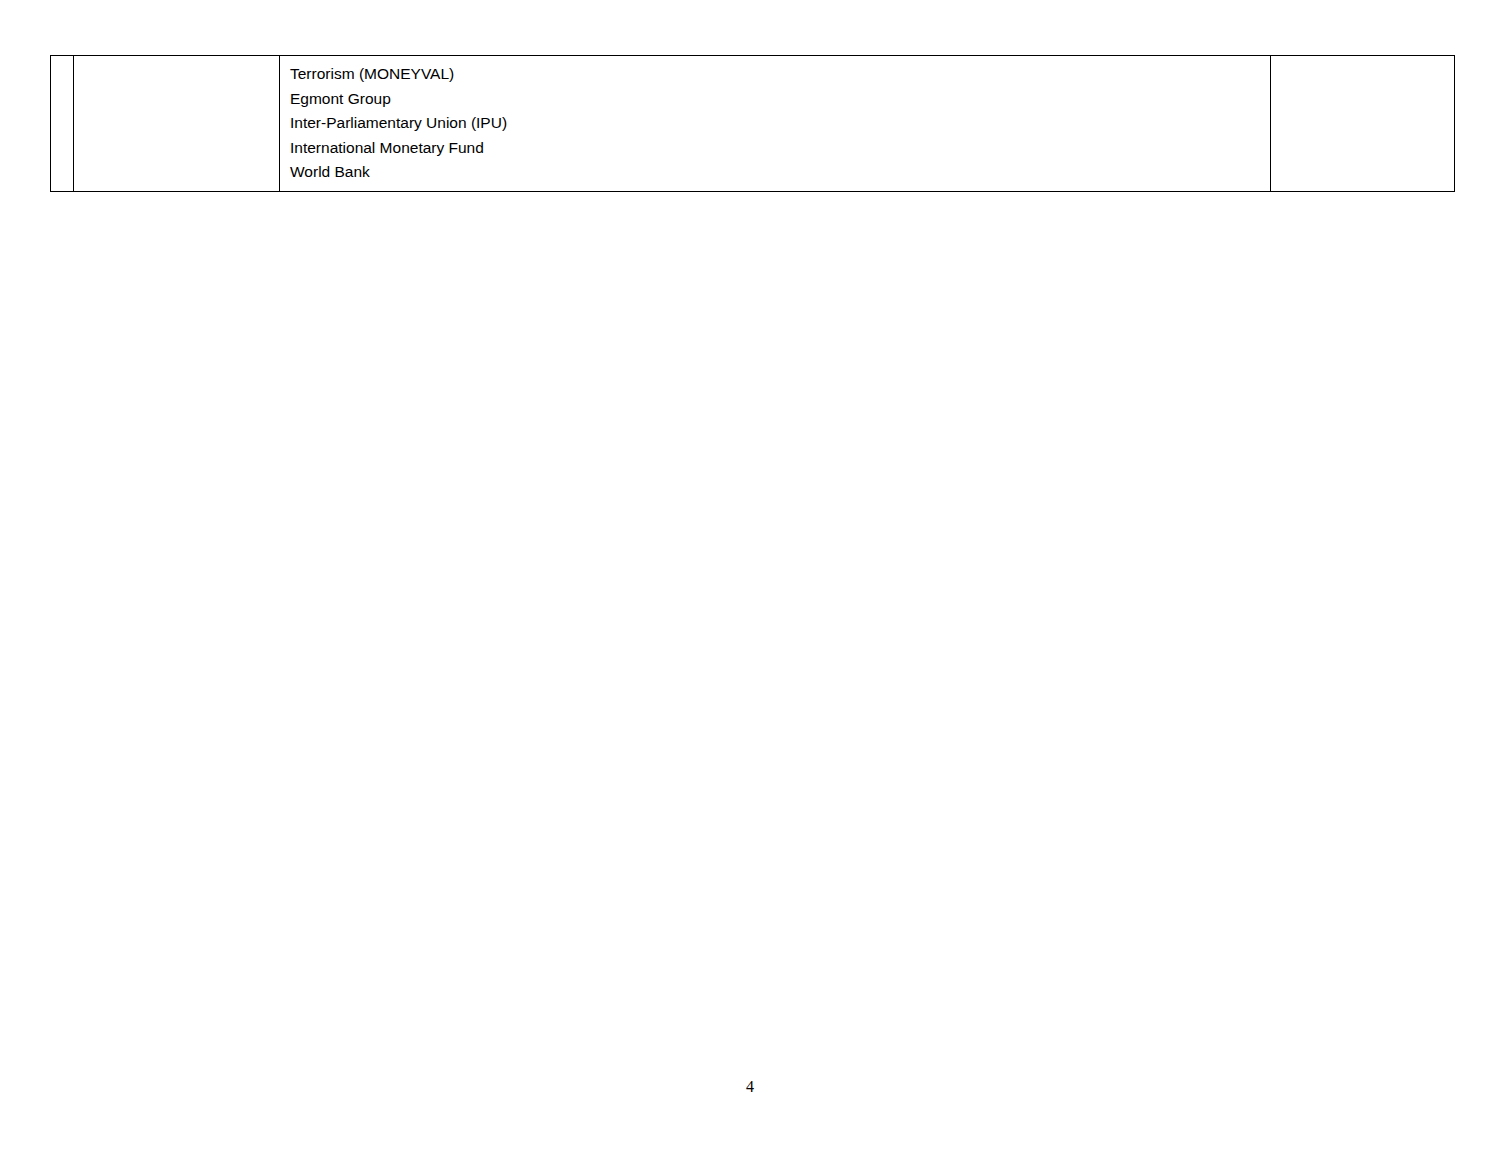| | | Terrorism (MONEYVAL) Egmont Group Inter-Parliamentary Union (IPU) International Monetary Fund World Bank | |
4